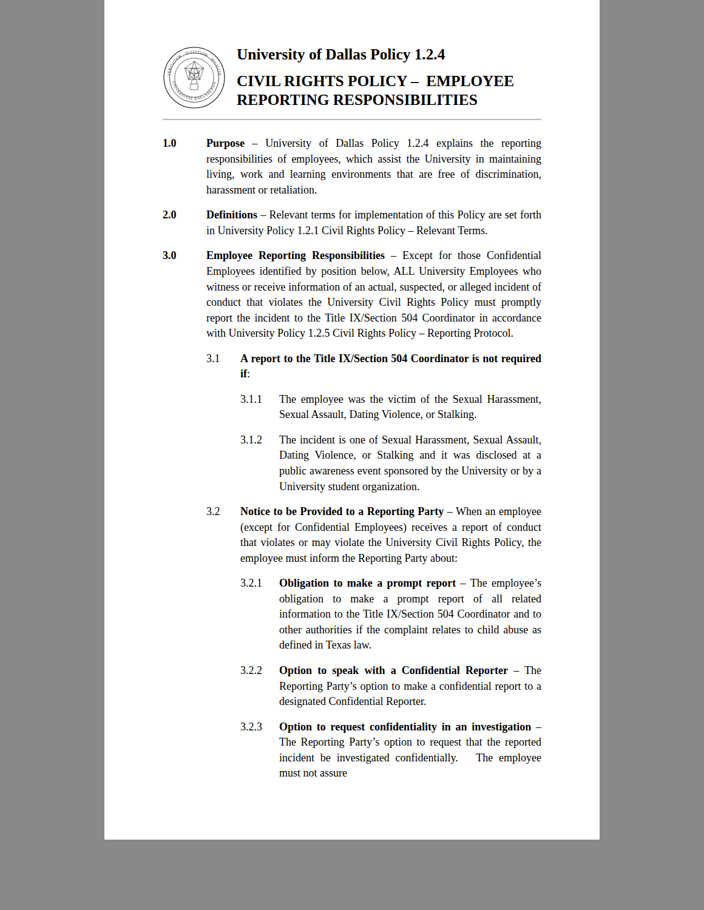VERITATEM · JUSTITIAM · DILIGITE UNIVERSITAS DALLASENSIS
University of Dallas Policy 1.2.4
CIVIL RIGHTS POLICY – EMPLOYEE REPORTING RESPONSIBILITIES
1.0
Purpose – University of Dallas Policy 1.2.4 explains the reporting responsibilities of employees, which assist the University in maintaining living, work and learning environments that are free of discrimination, harassment or retaliation.
2.0
Definitions – Relevant terms for implementation of this Policy are set forth in University Policy 1.2.1 Civil Rights Policy – Relevant Terms.
3.0
Employee Reporting Responsibilities – Except for those Confidential Employees identified by position below, ALL University Employees who witness or receive information of an actual, suspected, or alleged incident of conduct that violates the University Civil Rights Policy must promptly report the incident to the Title IX/Section 504 Coordinator in accordance with University Policy 1.2.5 Civil Rights Policy – Reporting Protocol.
3.1
A report to the Title IX/Section 504 Coordinator is not required if:
3.1.1
The employee was the victim of the Sexual Harassment, Sexual Assault, Dating Violence, or Stalking.
3.1.2
The incident is one of Sexual Harassment, Sexual Assault, Dating Violence, or Stalking and it was disclosed at a public awareness event sponsored by the University or by a University student organization.
3.2
Notice to be Provided to a Reporting Party – When an employee (except for Confidential Employees) receives a report of conduct that violates or may violate the University Civil Rights Policy, the employee must inform the Reporting Party about:
3.2.1
Obligation to make a prompt report – The employee’s obligation to make a prompt report of all related information to the Title IX/Section 504 Coordinator and to other authorities if the complaint relates to child abuse as defined in Texas law.
3.2.2
Option to speak with a Confidential Reporter – The Reporting Party’s option to make a confidential report to a designated Confidential Reporter.
3.2.3
Option to request confidentiality in an investigation – The Reporting Party’s option to request that the reported incident be investigated confidentially. The employee must not assure